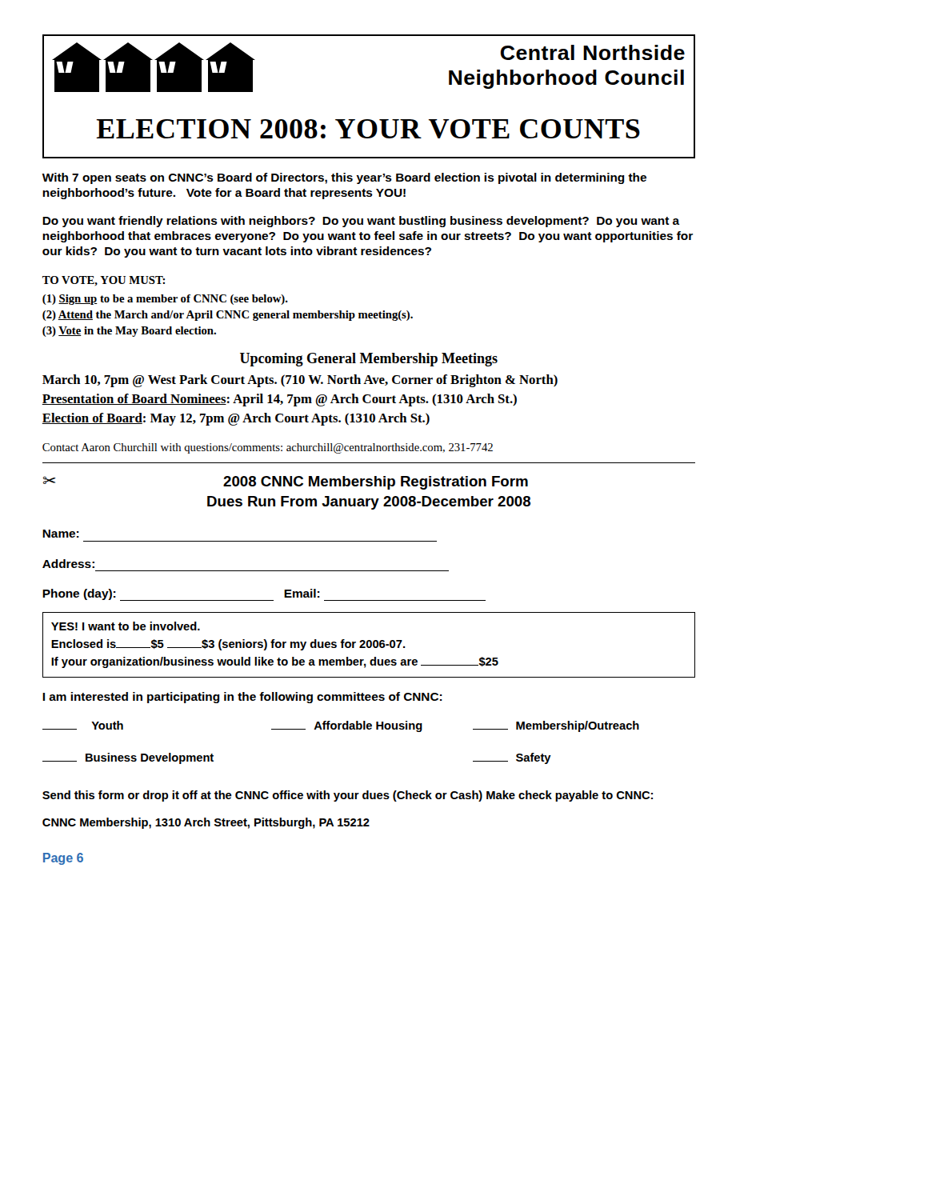Central Northside
Neighborhood Council
ELECTION 2008: YOUR VOTE COUNTS
With 7 open seats on CNNC’s Board of Directors, this year’s Board election is pivotal in determining the neighborhood’s future. Vote for a Board that represents YOU!
Do you want friendly relations with neighbors? Do you want bustling business development? Do you want a neighborhood that embraces everyone? Do you want to feel safe in our streets? Do you want opportunities for our kids? Do you want to turn vacant lots into vibrant residences?
TO VOTE, YOU MUST:
(1) Sign up to be a member of CNNC (see below).
(2) Attend the March and/or April CNNC general membership meeting(s).
(3) Vote in the May Board election.
Upcoming General Membership Meetings
March 10, 7pm @ West Park Court Apts. (710 W. North Ave, Corner of Brighton & North)
Presentation of Board Nominees: April 14, 7pm @ Arch Court Apts. (1310 Arch St.)
Election of Board: May 12, 7pm @ Arch Court Apts. (1310 Arch St.)
Contact Aaron Churchill with questions/comments: achurchill@centralnorthside.com, 231-7742
✂
2008 CNNC Membership Registration Form
Dues Run From January 2008-December 2008
Name:
Address:
Phone (day): Email:
YES! I want to be involved.
Enclosed is $5 $3 (seniors) for my dues for 2006-07.
If your organization/business would like to be a member, dues are $25
I am interested in participating in the following committees of CNNC:
| Youth | Affordable Housing | Membership/Outreach |
| Business Development | | Safety |
Send this form or drop it off at the CNNC office with your dues (Check or Cash) Make check payable to CNNC:
CNNC Membership, 1310 Arch Street, Pittsburgh, PA 15212
Page 6